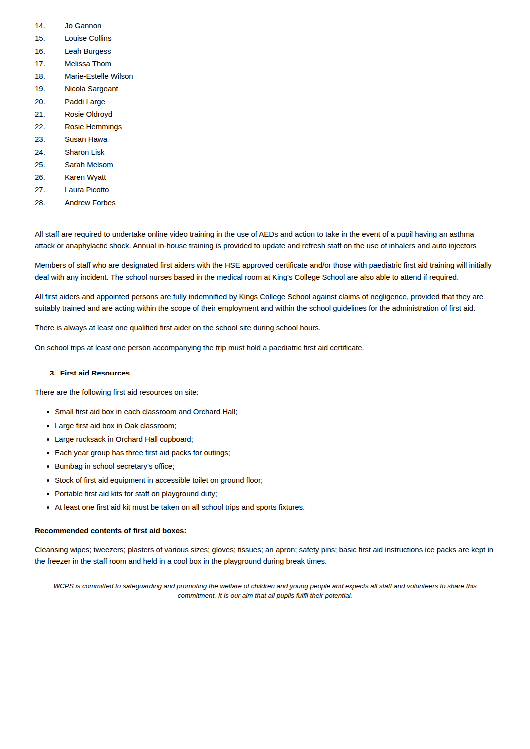14. Jo Gannon
15. Louise Collins
16. Leah Burgess
17. Melissa Thom
18. Marie-Estelle Wilson
19. Nicola Sargeant
20. Paddi Large
21. Rosie Oldroyd
22. Rosie Hemmings
23. Susan Hawa
24. Sharon Lisk
25. Sarah Melsom
26. Karen Wyatt
27. Laura Picotto
28. Andrew Forbes
All staff are required to undertake online video training in the use of AEDs and action to take in the event of a pupil having an asthma attack or anaphylactic shock. Annual in-house training is provided to update and refresh staff on the use of inhalers and auto injectors
Members of staff who are designated first aiders with the HSE approved certificate and/or those with paediatric first aid training will initially deal with any incident. The school nurses based in the medical room at King's College School are also able to attend if required.
All first aiders and appointed persons are fully indemnified by Kings College School against claims of negligence, provided that they are suitably trained and are acting within the scope of their employment and within the school guidelines for the administration of first aid.
There is always at least one qualified first aider on the school site during school hours.
On school trips at least one person accompanying the trip must hold a paediatric first aid certificate.
3. First aid Resources
There are the following first aid resources on site:
Small first aid box in each classroom and Orchard Hall;
Large first aid box in Oak classroom;
Large rucksack in Orchard Hall cupboard;
Each year group has three first aid packs for outings;
Bumbag in school secretary's office;
Stock of first aid equipment in accessible toilet on ground floor;
Portable first aid kits for staff on playground duty;
At least one first aid kit must be taken on all school trips and sports fixtures.
Recommended contents of first aid boxes:
Cleansing wipes; tweezers; plasters of various sizes; gloves; tissues; an apron; safety pins; basic first aid instructions ice packs are kept in the freezer in the staff room and held in a cool box in the playground during break times.
WCPS is committed to safeguarding and promoting the welfare of children and young people and expects all staff and volunteers to share this commitment. It is our aim that all pupils fulfil their potential.